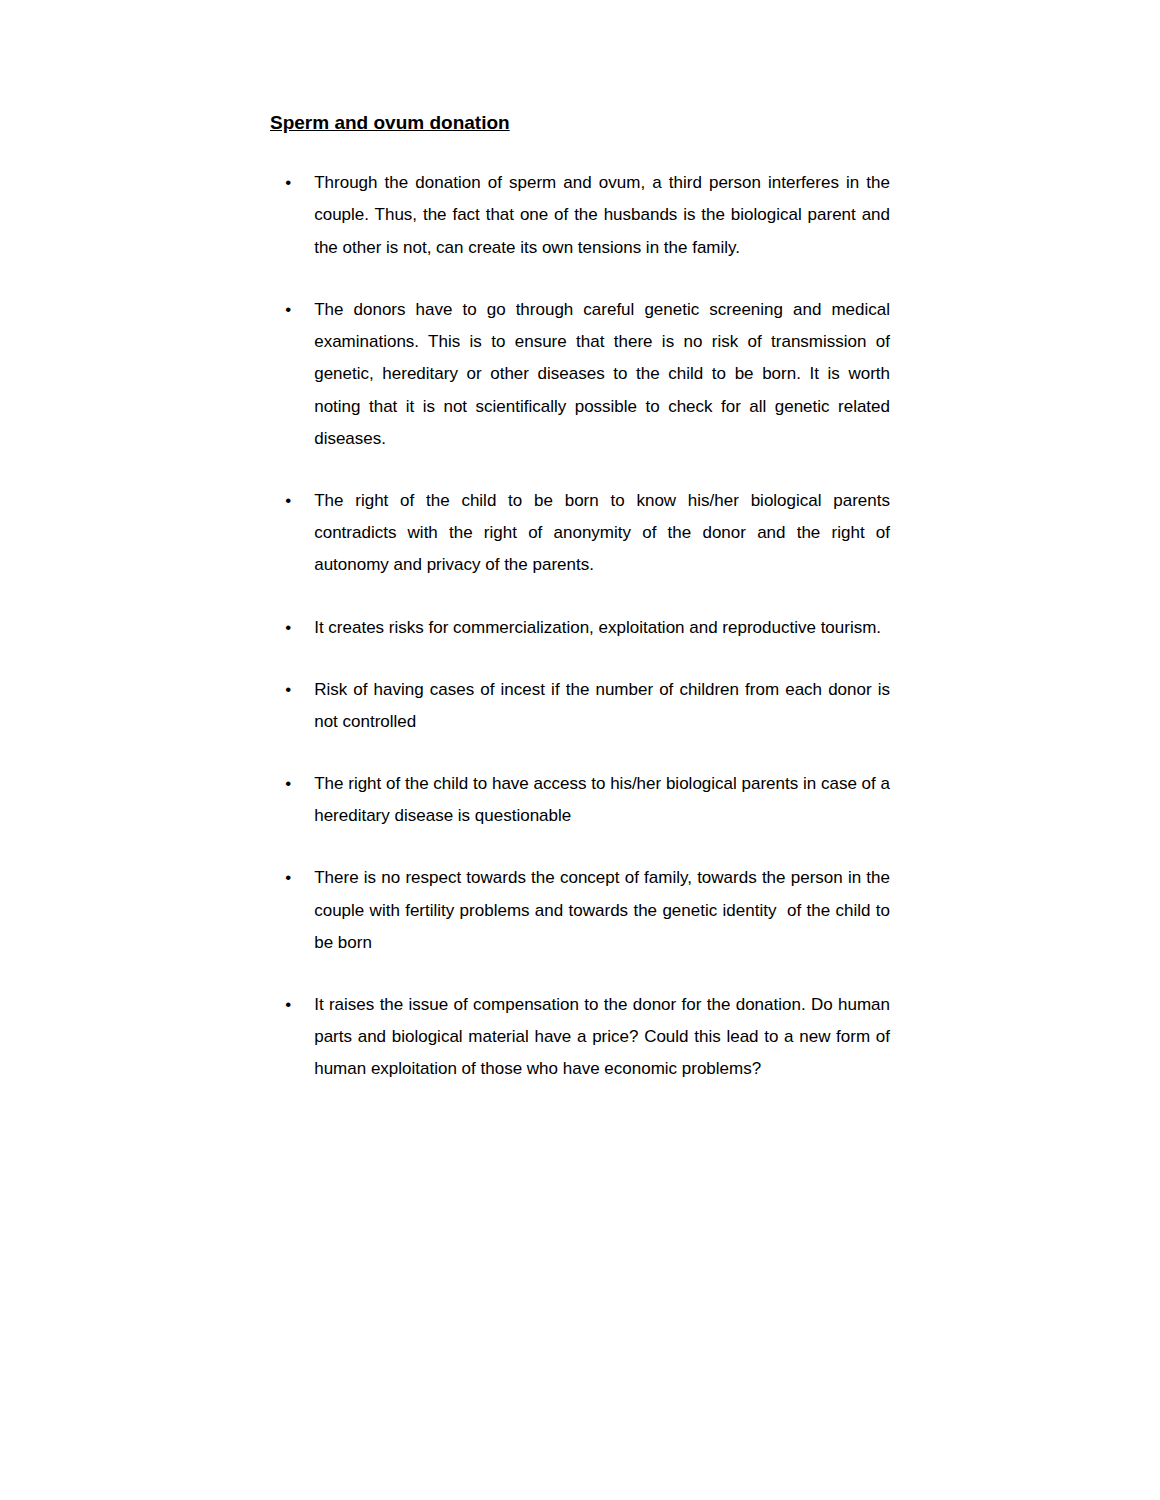Sperm and ovum donation
Through the donation of sperm and ovum, a third person interferes in the couple. Thus, the fact that one of the husbands is the biological parent and the other is not, can create its own tensions in the family.
The donors have to go through careful genetic screening and medical examinations. This is to ensure that there is no risk of transmission of genetic, hereditary or other diseases to the child to be born. It is worth noting that it is not scientifically possible to check for all genetic related diseases.
The right of the child to be born to know his/her biological parents contradicts with the right of anonymity of the donor and the right of autonomy and privacy of the parents.
It creates risks for commercialization, exploitation and reproductive tourism.
Risk of having cases of incest if the number of children from each donor is not controlled
The right of the child to have access to his/her biological parents in case of a hereditary disease is questionable
There is no respect towards the concept of family, towards the person in the couple with fertility problems and towards the genetic identity of the child to be born
It raises the issue of compensation to the donor for the donation. Do human parts and biological material have a price? Could this lead to a new form of human exploitation of those who have economic problems?